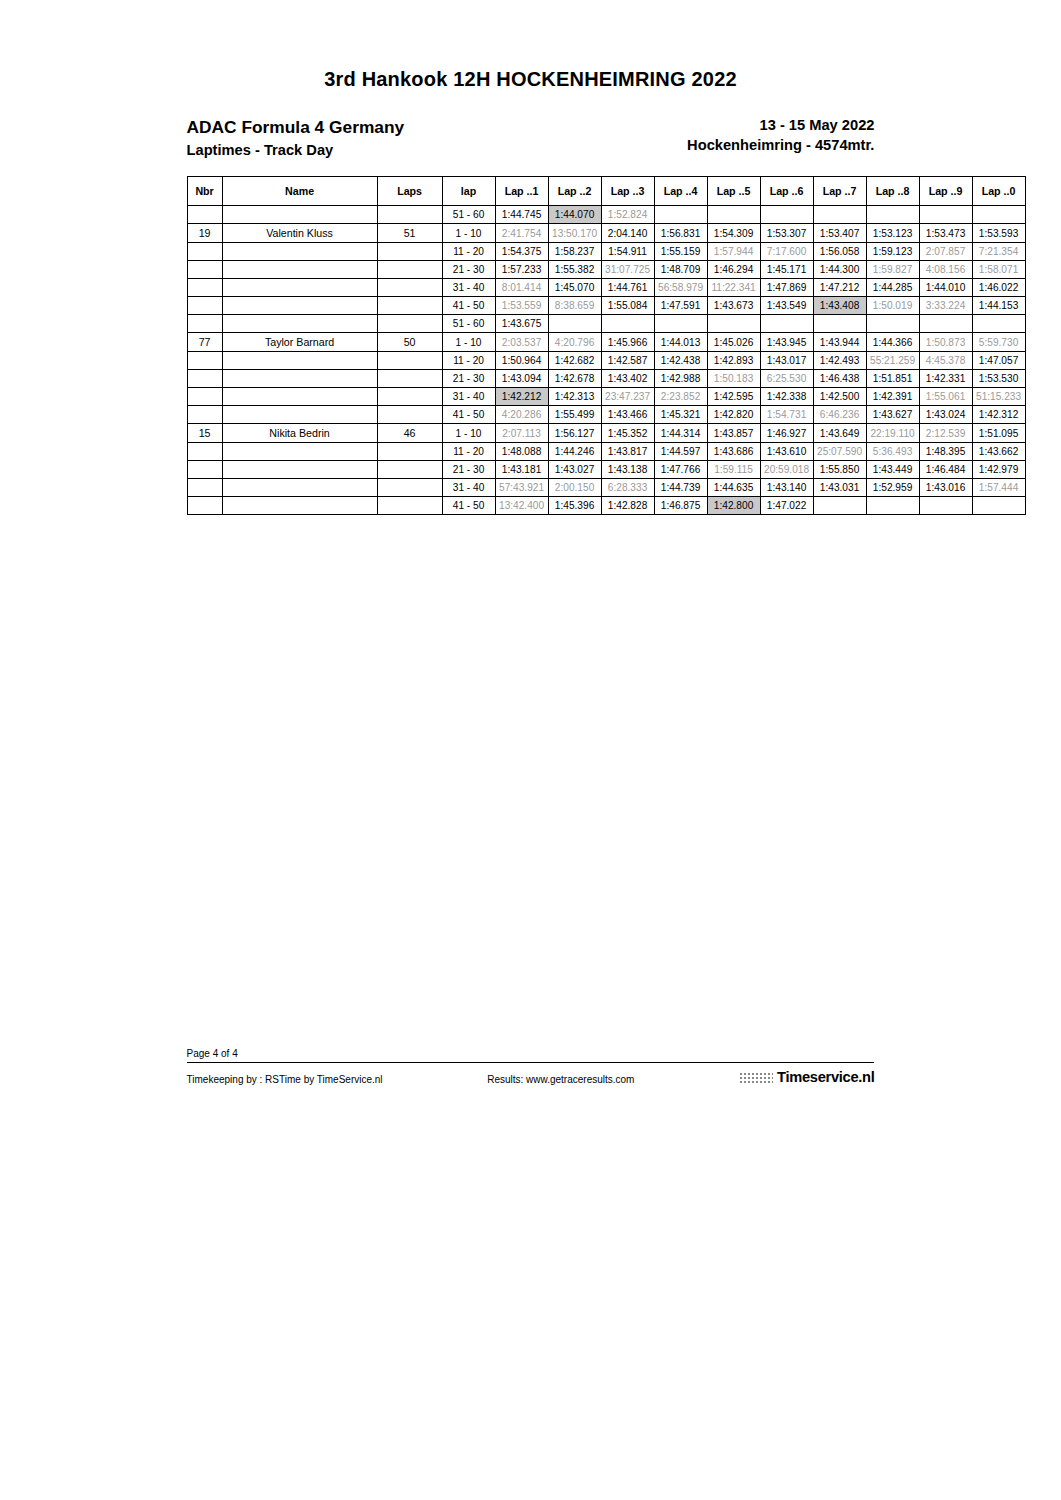3rd Hankook 12H HOCKENHEIMRING 2022
ADAC Formula 4 Germany
Laptimes - Track Day
13 - 15 May 2022
Hockenheimring - 4574mtr.
| Nbr | Name | Laps | lap | Lap ..1 | Lap ..2 | Lap ..3 | Lap ..4 | Lap ..5 | Lap ..6 | Lap ..7 | Lap ..8 | Lap ..9 | Lap ..0 |
| --- | --- | --- | --- | --- | --- | --- | --- | --- | --- | --- | --- | --- | --- |
| | | | 51 - 60 | 1:44.745 | 1:44.070 | 1:52.824 | | | | | | | |
| 19 | Valentin Kluss | 51 | 1 - 10 | 2:41.754 | 13:50.170 | 2:04.140 | 1:56.831 | 1:54.309 | 1:53.307 | 1:53.407 | 1:53.123 | 1:53.473 | 1:53.593 |
| | | | 11 - 20 | 1:54.375 | 1:58.237 | 1:54.911 | 1:55.159 | 1:57.944 | 7:17.600 | 1:56.058 | 1:59.123 | 2:07.857 | 7:21.354 |
| | | | 21 - 30 | 1:57.233 | 1:55.382 | 31:07.725 | 1:48.709 | 1:46.294 | 1:45.171 | 1:44.300 | 1:59.827 | 4:08.156 | 1:58.071 |
| | | | 31 - 40 | 8:01.414 | 1:45.070 | 1:44.761 | 56:58.979 | 11:22.341 | 1:47.869 | 1:47.212 | 1:44.285 | 1:44.010 | 1:46.022 |
| | | | 41 - 50 | 1:53.559 | 8:38.659 | 1:55.084 | 1:47.591 | 1:43.673 | 1:43.549 | 1:43.408 | 1:50.019 | 3:33.224 | 1:44.153 |
| | | | 51 - 60 | 1:43.675 | | | | | | | | | |
| 77 | Taylor Barnard | 50 | 1 - 10 | 2:03.537 | 4:20.796 | 1:45.966 | 1:44.013 | 1:45.026 | 1:43.945 | 1:43.944 | 1:44.366 | 1:50.873 | 5:59.730 |
| | | | 11 - 20 | 1:50.964 | 1:42.682 | 1:42.587 | 1:42.438 | 1:42.893 | 1:43.017 | 1:42.493 | 55:21.259 | 4:45.378 | 1:47.057 |
| | | | 21 - 30 | 1:43.094 | 1:42.678 | 1:43.402 | 1:42.988 | 1:50.183 | 6:25.530 | 1:46.438 | 1:51.851 | 1:42.331 | 1:53.530 |
| | | | 31 - 40 | 1:42.212 | 1:42.313 | 23:47.237 | 2:23.852 | 1:42.595 | 1:42.338 | 1:42.500 | 1:42.391 | 1:55.061 | 51:15.233 |
| | | | 41 - 50 | 4:20.286 | 1:55.499 | 1:43.466 | 1:45.321 | 1:42.820 | 1:54.731 | 6:46.236 | 1:43.627 | 1:43.024 | 1:42.312 |
| 15 | Nikita Bedrin | 46 | 1 - 10 | 2:07.113 | 1:56.127 | 1:45.352 | 1:44.314 | 1:43.857 | 1:46.927 | 1:43.649 | 22:19.110 | 2:12.539 | 1:51.095 |
| | | | 11 - 20 | 1:48.088 | 1:44.246 | 1:43.817 | 1:44.597 | 1:43.686 | 1:43.610 | 25:07.590 | 5:36.493 | 1:48.395 | 1:43.662 |
| | | | 21 - 30 | 1:43.181 | 1:43.027 | 1:43.138 | 1:47.766 | 1:59.115 | 20:59.018 | 1:55.850 | 1:43.449 | 1:46.484 | 1:42.979 |
| | | | 31 - 40 | 57:43.921 | 2:00.150 | 6:28.333 | 1:44.739 | 1:44.635 | 1:43.140 | 1:43.031 | 1:52.959 | 1:43.016 | 1:57.444 |
| | | | 41 - 50 | 13:42.400 | 1:45.396 | 1:42.828 | 1:46.875 | 1:42.800 | 1:47.022 | | | | |
Page 4 of 4
Timekeeping by : RSTime by TimeService.nl
Results: www.getraceresults.com
Timeservice.nl